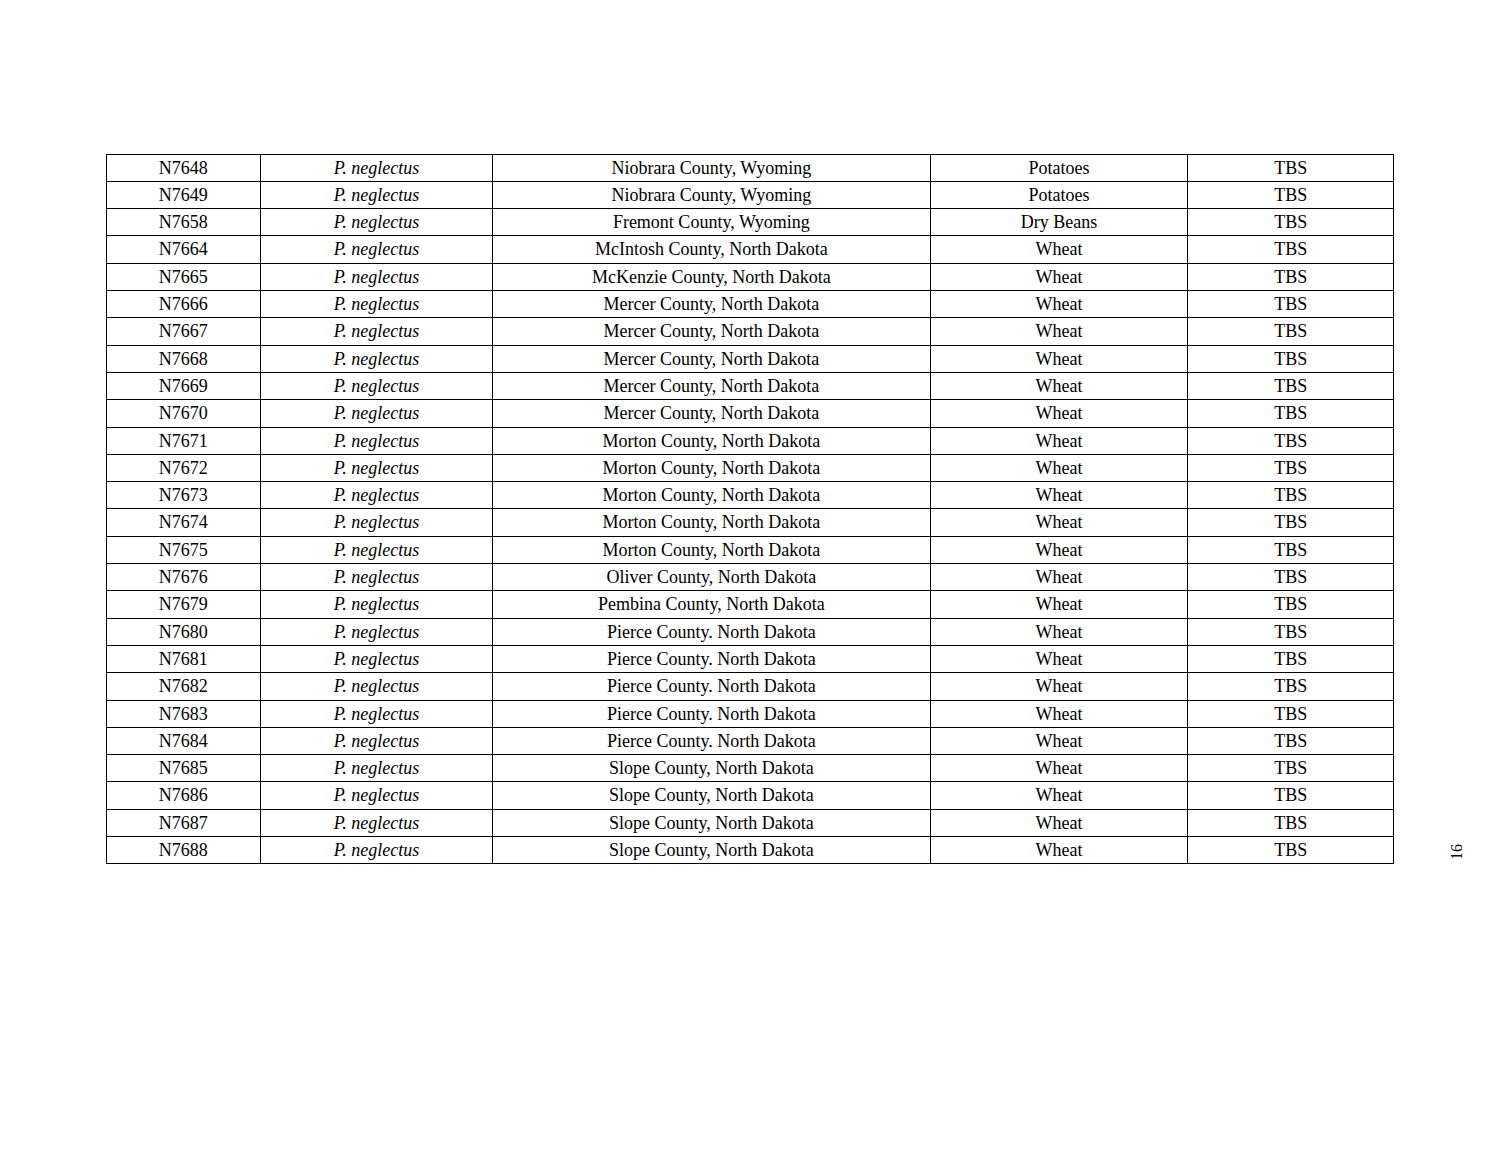| N7648 | P. neglectus | Niobrara County, Wyoming | Potatoes | TBS |
| N7649 | P. neglectus | Niobrara County, Wyoming | Potatoes | TBS |
| N7658 | P. neglectus | Fremont County, Wyoming | Dry Beans | TBS |
| N7664 | P. neglectus | McIntosh County, North Dakota | Wheat | TBS |
| N7665 | P. neglectus | McKenzie County, North Dakota | Wheat | TBS |
| N7666 | P. neglectus | Mercer County, North Dakota | Wheat | TBS |
| N7667 | P. neglectus | Mercer County, North Dakota | Wheat | TBS |
| N7668 | P. neglectus | Mercer County, North Dakota | Wheat | TBS |
| N7669 | P. neglectus | Mercer County, North Dakota | Wheat | TBS |
| N7670 | P. neglectus | Mercer County, North Dakota | Wheat | TBS |
| N7671 | P. neglectus | Morton County, North Dakota | Wheat | TBS |
| N7672 | P. neglectus | Morton County, North Dakota | Wheat | TBS |
| N7673 | P. neglectus | Morton County, North Dakota | Wheat | TBS |
| N7674 | P. neglectus | Morton County, North Dakota | Wheat | TBS |
| N7675 | P. neglectus | Morton County, North Dakota | Wheat | TBS |
| N7676 | P. neglectus | Oliver County, North Dakota | Wheat | TBS |
| N7679 | P. neglectus | Pembina County, North Dakota | Wheat | TBS |
| N7680 | P. neglectus | Pierce County. North Dakota | Wheat | TBS |
| N7681 | P. neglectus | Pierce County. North Dakota | Wheat | TBS |
| N7682 | P. neglectus | Pierce County. North Dakota | Wheat | TBS |
| N7683 | P. neglectus | Pierce County. North Dakota | Wheat | TBS |
| N7684 | P. neglectus | Pierce County. North Dakota | Wheat | TBS |
| N7685 | P. neglectus | Slope County, North Dakota | Wheat | TBS |
| N7686 | P. neglectus | Slope County, North Dakota | Wheat | TBS |
| N7687 | P. neglectus | Slope County, North Dakota | Wheat | TBS |
| N7688 | P. neglectus | Slope County, North Dakota | Wheat | TBS |
16